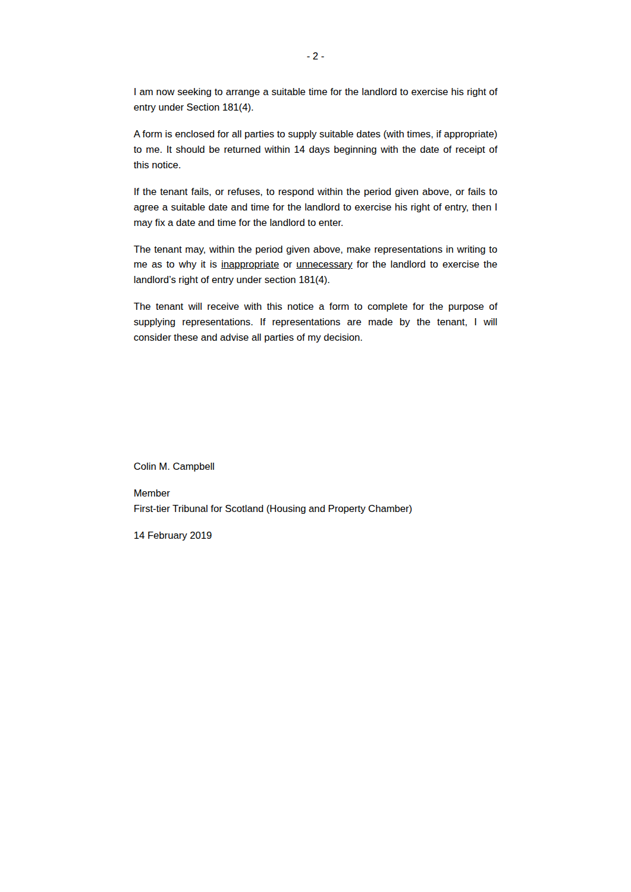- 2 -
I am now seeking to arrange a suitable time for the landlord to exercise his right of entry under Section 181(4).
A form is enclosed for all parties to supply suitable dates (with times, if appropriate) to me. It should be returned within 14 days beginning with the date of receipt of this notice.
If the tenant fails, or refuses, to respond within the period given above, or fails to agree a suitable date and time for the landlord to exercise his right of entry, then I may fix a date and time for the landlord to enter.
The tenant may, within the period given above, make representations in writing to me as to why it is inappropriate or unnecessary for the landlord to exercise the landlord’s right of entry under section 181(4).
The tenant will receive with this notice a form to complete for the purpose of supplying representations. If representations are made by the tenant, I will consider these and advise all parties of my decision.
Colin M. Campbell
Member First-tier Tribunal for Scotland (Housing and Property Chamber)
14 February 2019